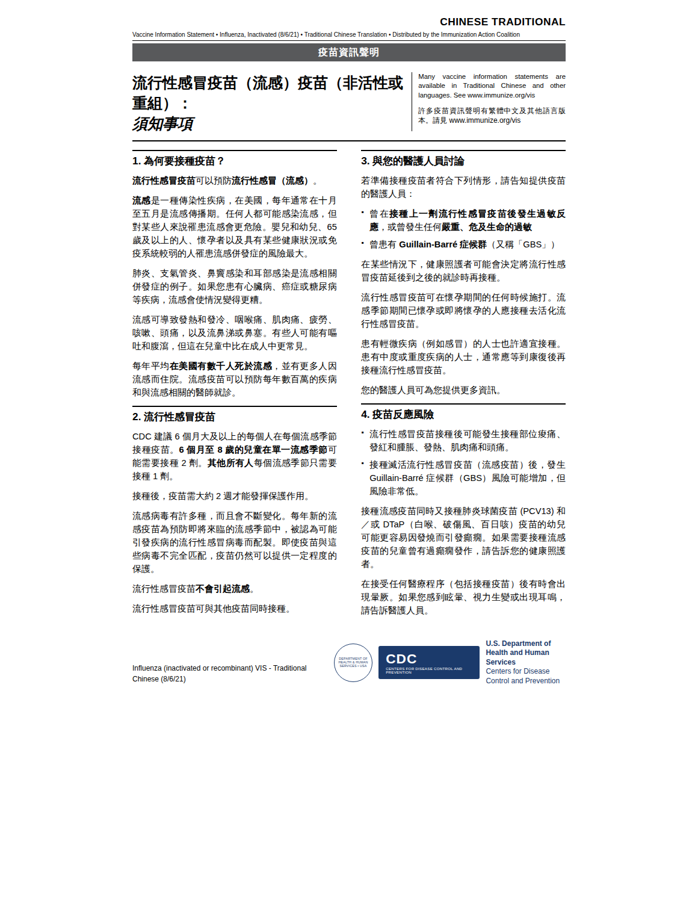CHINESE TRADITIONAL
Vaccine Information Statement • Influenza, Inactivated (8/6/21) • Traditional Chinese Translation • Distributed by the Immunization Action Coalition
疫苗資訊聲明
流行性感冒疫苗（流感）疫苗（非活性或重組）：
須知事項
Many vaccine information statements are available in Traditional Chinese and other languages. See www.immunize.org/vis
許多疫苗資訊聲明有繁體中文及其他語言版本。請見 www.immunize.org/vis
1. 為何要接種疫苗？
流行性感冒疫苗可以預防流行性感冒（流感）。
流感是一種傳染性疾病，在美國，每年通常在十月至五月是流感傳播期。任何人都可能感染流感，但對某些人來說罹患流感會更危險。嬰兒和幼兒、65 歲及以上的人、懷孕者以及具有某些健康狀況或免疫系統較弱的人罹患流感併發症的風險最大。
肺炎、支氣管炎、鼻竇感染和耳部感染是流感相關併發症的例子。如果您患有心臟病、癌症或糖尿病等疾病，流感會使情況變得更糟。
流感可導致發熱和發冷、咽喉痛、肌肉痛、疲勞、咳嗽、頭痛，以及流鼻涕或鼻塞。有些人可能有嘔吐和腹瀉，但這在兒童中比在成人中更常見。
每年平均在美國有數千人死於流感，並有更多人因流感而住院。流感疫苗可以預防每年數百萬的疾病和與流感相關的醫師就診。
2. 流行性感冒疫苗
CDC 建議 6 個月大及以上的每個人在每個流感季節接種疫苗。6 個月至 8 歲的兒童在單一流感季節可能需要接種 2 劑。其他所有人每個流感季節只需要接種 1 劑。
接種後，疫苗需大約 2 週才能發揮保護作用。
流感病毒有許多種，而且會不斷變化。每年新的流感疫苗為預防即將來臨的流感季節中，被認為可能引發疾病的流行性感冒病毒而配製。即使疫苗與這些病毒不完全匹配，疫苗仍然可以提供一定程度的保護。
流行性感冒疫苗不會引起流感。
流行性感冒疫苗可與其他疫苗同時接種。
3. 與您的醫護人員討論
若準備接種疫苗者符合下列情形，請告知提供疫苗的醫護人員：
曾在接種上一劑流行性感冒疫苗後發生過敏反應，或曾發生任何嚴重、危及生命的過敏
曾患有 Guillain-Barré 症候群（又稱「GBS」）
在某些情況下，健康照護者可能會決定將流行性感冒疫苗延後到之後的就診時再接種。
流行性感冒疫苗可在懷孕期間的任何時候施打。流感季節期間已懷孕或即將懷孕的人應接種去活化流行性感冒疫苗。
患有輕微疾病（例如感冒）的人士也許適宜接種。患有中度或重度疾病的人士，通常應等到康復後再接種流行性感冒疫苗。
您的醫護人員可為您提供更多資訊。
4. 疫苗反應風險
流行性感冒疫苗接種後可能發生接種部位痠痛、發紅和腫脹、發熱、肌肉痛和頭痛。
接種滅活流行性感冒疫苗（流感疫苗）後，發生 Guillain-Barré 症候群（GBS）風險可能增加，但風險非常低。
接種流感疫苗同時又接種肺炎球菌疫苗 (PCV13) 和／或 DTaP（白喉、破傷風、百日咳）疫苗的幼兒可能更容易因發燒而引發癲癇。如果需要接種流感疫苗的兒童曾有過癲癇發作，請告訴您的健康照護者。
在接受任何醫療程序（包括接種疫苗）後有時會出現暈厥。如果您感到眩暈、視力生變或出現耳鳴，請告訴醫護人員。
Influenza (inactivated or recombinant) VIS - Traditional Chinese (8/6/21)
DEPARTMENT OF HEALTH & HUMAN SERVICES • USA
CDCCENTERS FOR DISEASE CONTROL AND PREVENTION
U.S. Department of
Health and Human Services
Centers for Disease
Control and Prevention